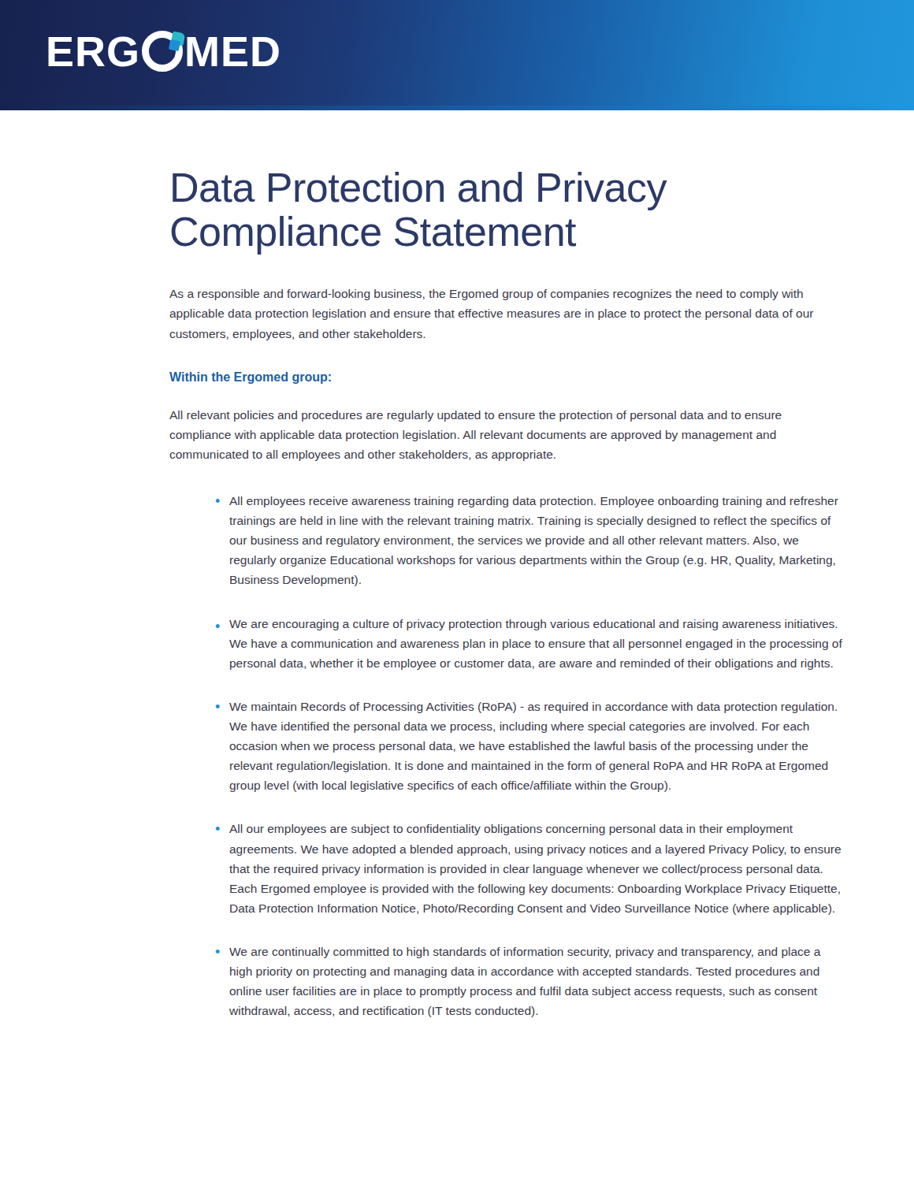ERG MED
Data Protection and Privacy
Compliance Statement
As a responsible and forward-looking business, the Ergomed group of companies recognizes the need to comply with applicable data protection legislation and ensure that effective measures are in place to protect the personal data of our customers, employees, and other stakeholders.
Within the Ergomed group:
All relevant policies and procedures are regularly updated to ensure the protection of personal data and to ensure compliance with applicable data protection legislation. All relevant documents are approved by management and communicated to all employees and other stakeholders, as appropriate.
All employees receive awareness training regarding data protection. Employee onboarding training and refresher trainings are held in line with the relevant training matrix. Training is specially designed to reflect the specifics of our business and regulatory environment, the services we provide and all other relevant matters. Also, we regularly organize Educational workshops for various departments within the Group (e.g. HR, Quality, Marketing, Business Development).
We are encouraging a culture of privacy protection through various educational and raising awareness initiatives. We have a communication and awareness plan in place to ensure that all personnel engaged in the processing of personal data, whether it be employee or customer data, are aware and reminded of their obligations and rights.
We maintain Records of Processing Activities (RoPA) - as required in accordance with data protection regulation. We have identified the personal data we process, including where special categories are involved. For each occasion when we process personal data, we have established the lawful basis of the processing under the relevant regulation/legislation. It is done and maintained in the form of general RoPA and HR RoPA at Ergomed group level (with local legislative specifics of each office/affiliate within the Group).
All our employees are subject to confidentiality obligations concerning personal data in their employment agreements. We have adopted a blended approach, using privacy notices and a layered Privacy Policy, to ensure that the required privacy information is provided in clear language whenever we collect/process personal data. Each Ergomed employee is provided with the following key documents: Onboarding Workplace Privacy Etiquette, Data Protection Information Notice, Photo/Recording Consent and Video Surveillance Notice (where applicable).
We are continually committed to high standards of information security, privacy and transparency, and place a high priority on protecting and managing data in accordance with accepted standards. Tested procedures and online user facilities are in place to promptly process and fulfil data subject access requests, such as consent withdrawal, access, and rectification (IT tests conducted).